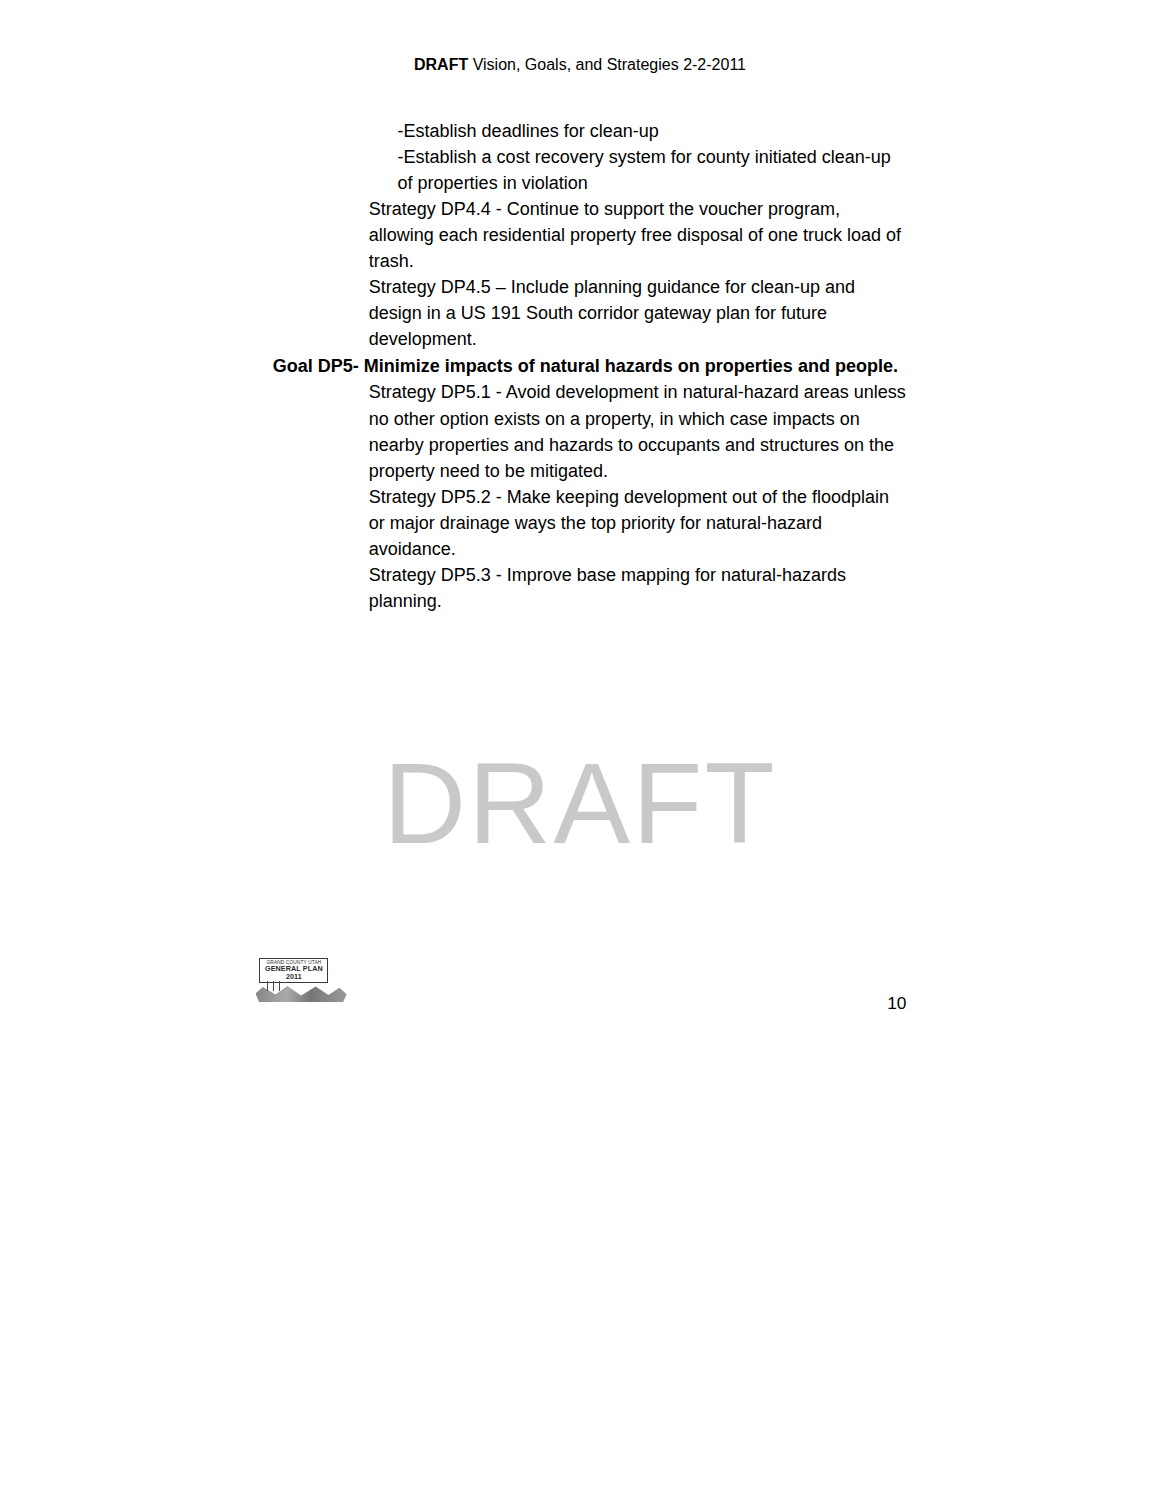DRAFT Vision, Goals, and Strategies 2-2-2011
-Establish deadlines for clean-up
-Establish a cost recovery system for county initiated clean-up of properties in violation
Strategy DP4.4 - Continue to support the voucher program, allowing each residential property free disposal of one truck load of trash.
Strategy DP4.5 – Include planning guidance for clean-up and design in a US 191 South corridor gateway plan for future development.
Goal DP5- Minimize impacts of natural hazards on properties and people.
Strategy DP5.1 - Avoid development in natural-hazard areas unless no other option exists on a property, in which case impacts on nearby properties and hazards to occupants and structures on the property need to be mitigated.
Strategy DP5.2 - Make keeping development out of the floodplain or major drainage ways the top priority for natural-hazard avoidance.
Strategy DP5.3 - Improve base mapping for natural-hazards planning.
DRAFT
GRAND COUNTY UTAH GENERAL PLAN 2011
10